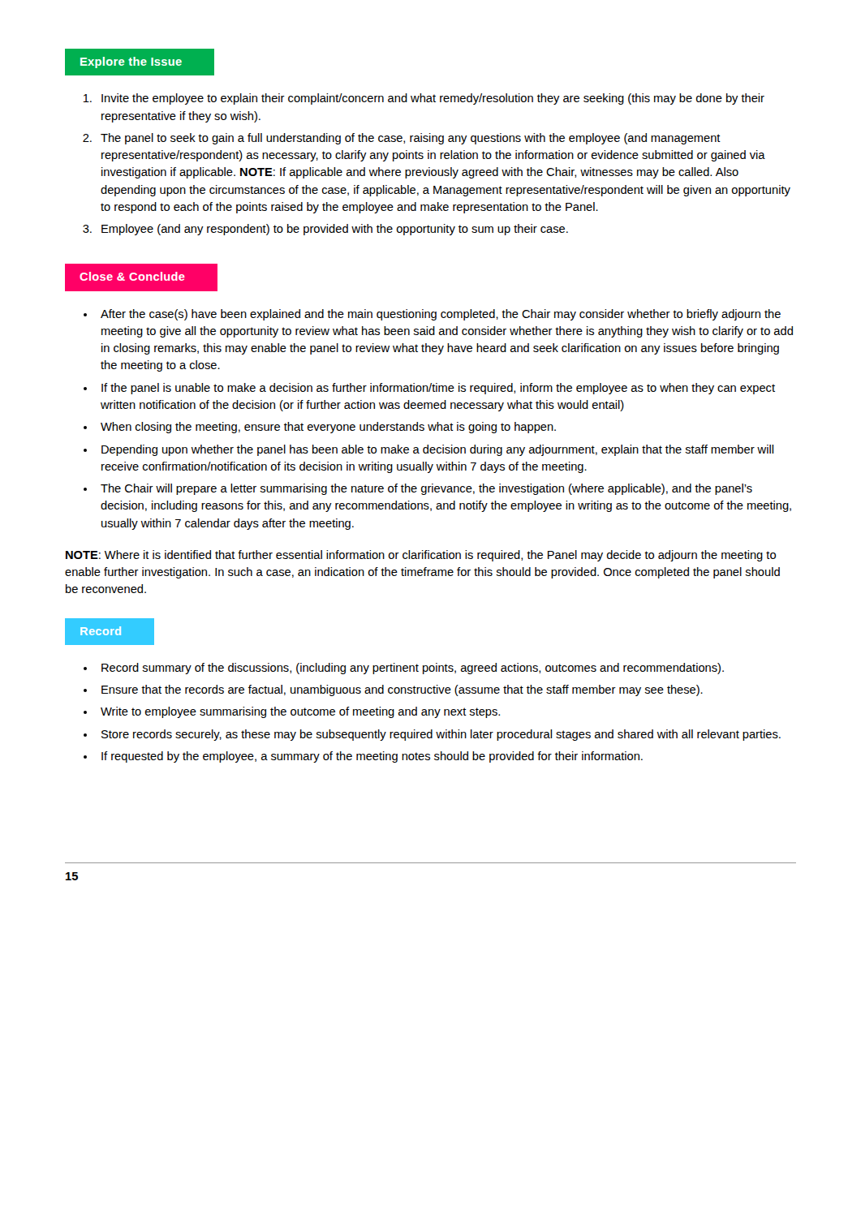Explore the Issue
Invite the employee to explain their complaint/concern and what remedy/resolution they are seeking (this may be done by their representative if they so wish).
The panel to seek to gain a full understanding of the case, raising any questions with the employee (and management representative/respondent) as necessary, to clarify any points in relation to the information or evidence submitted or gained via investigation if applicable. NOTE: If applicable and where previously agreed with the Chair, witnesses may be called. Also depending upon the circumstances of the case, if applicable, a Management representative/respondent will be given an opportunity to respond to each of the points raised by the employee and make representation to the Panel.
Employee (and any respondent) to be provided with the opportunity to sum up their case.
Close & Conclude
After the case(s) have been explained and the main questioning completed, the Chair may consider whether to briefly adjourn the meeting to give all the opportunity to review what has been said and consider whether there is anything they wish to clarify or to add in closing remarks, this may enable the panel to review what they have heard and seek clarification on any issues before bringing the meeting to a close.
If the panel is unable to make a decision as further information/time is required, inform the employee as to when they can expect written notification of the decision (or if further action was deemed necessary what this would entail)
When closing the meeting, ensure that everyone understands what is going to happen.
Depending upon whether the panel has been able to make a decision during any adjournment, explain that the staff member will receive confirmation/notification of its decision in writing usually within 7 days of the meeting.
The Chair will prepare a letter summarising the nature of the grievance, the investigation (where applicable), and the panel’s decision, including reasons for this, and any recommendations, and notify the employee in writing as to the outcome of the meeting, usually within 7 calendar days after the meeting.
NOTE: Where it is identified that further essential information or clarification is required, the Panel may decide to adjourn the meeting to enable further investigation. In such a case, an indication of the timeframe for this should be provided. Once completed the panel should be reconvened.
Record
Record summary of the discussions, (including any pertinent points, agreed actions, outcomes and recommendations).
Ensure that the records are factual, unambiguous and constructive (assume that the staff member may see these).
Write to employee summarising the outcome of meeting and any next steps.
Store records securely, as these may be subsequently required within later procedural stages and shared with all relevant parties.
If requested by the employee, a summary of the meeting notes should be provided for their information.
15